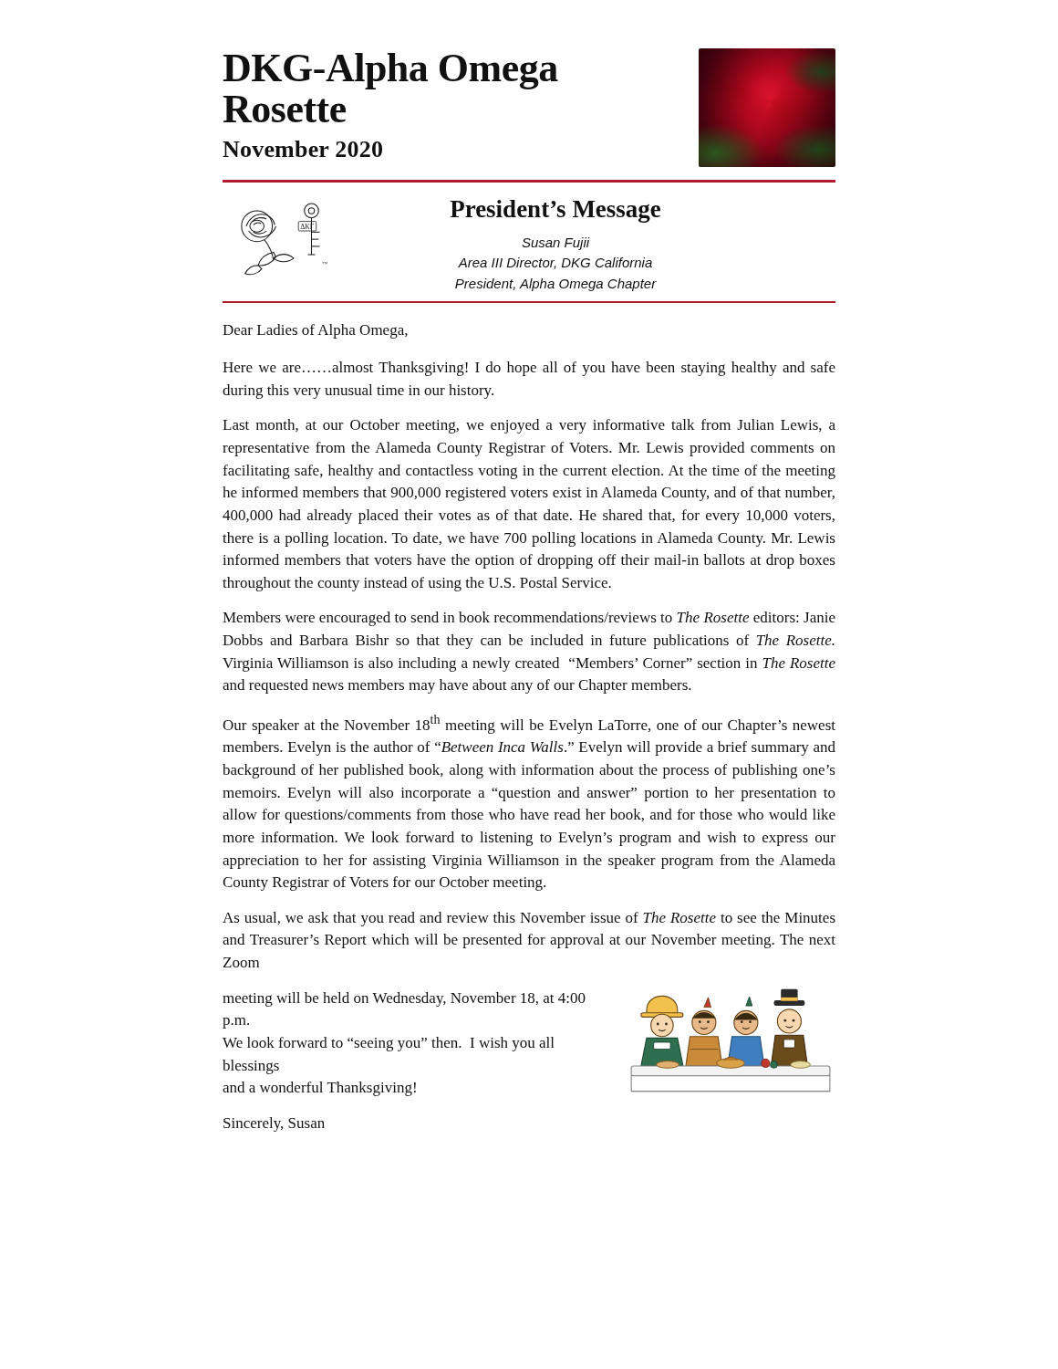DKG-Alpha Omega Rosette
November 2020
ΔΚΓ ™
President’s Message
Susan Fujii
Area III Director, DKG California
President, Alpha Omega Chapter
Dear Ladies of Alpha Omega,
Here we are……almost Thanksgiving! I do hope all of you have been staying healthy and safe during this very unusual time in our history.
Last month, at our October meeting, we enjoyed a very informative talk from Julian Lewis, a representative from the Alameda County Registrar of Voters. Mr. Lewis provided comments on facilitating safe, healthy and contactless voting in the current election. At the time of the meeting he informed members that 900,000 registered voters exist in Alameda County, and of that number, 400,000 had already placed their votes as of that date. He shared that, for every 10,000 voters, there is a polling location. To date, we have 700 polling locations in Alameda County. Mr. Lewis informed members that voters have the option of dropping off their mail-in ballots at drop boxes throughout the county instead of using the U.S. Postal Service.
Members were encouraged to send in book recommendations/reviews to The Rosette editors: Janie Dobbs and Barbara Bishr so that they can be included in future publications of The Rosette. Virginia Williamson is also including a newly created “Members’ Corner” section in The Rosette and requested news members may have about any of our Chapter members.
Our speaker at the November 18th meeting will be Evelyn LaTorre, one of our Chapter’s newest members. Evelyn is the author of “Between Inca Walls.” Evelyn will provide a brief summary and background of her published book, along with information about the process of publishing one’s memoirs. Evelyn will also incorporate a “question and answer” portion to her presentation to allow for questions/comments from those who have read her book, and for those who would like more information. We look forward to listening to Evelyn’s program and wish to express our appreciation to her for assisting Virginia Williamson in the speaker program from the Alameda County Registrar of Voters for our October meeting.
As usual, we ask that you read and review this November issue of The Rosette to see the Minutes and Treasurer’s Report which will be presented for approval at our November meeting. The next Zoom
meeting will be held on Wednesday, November 18, at 4:00 p.m.
We look forward to “seeing you” then. I wish you all blessings
and a wonderful Thanksgiving!
Sincerely, Susan